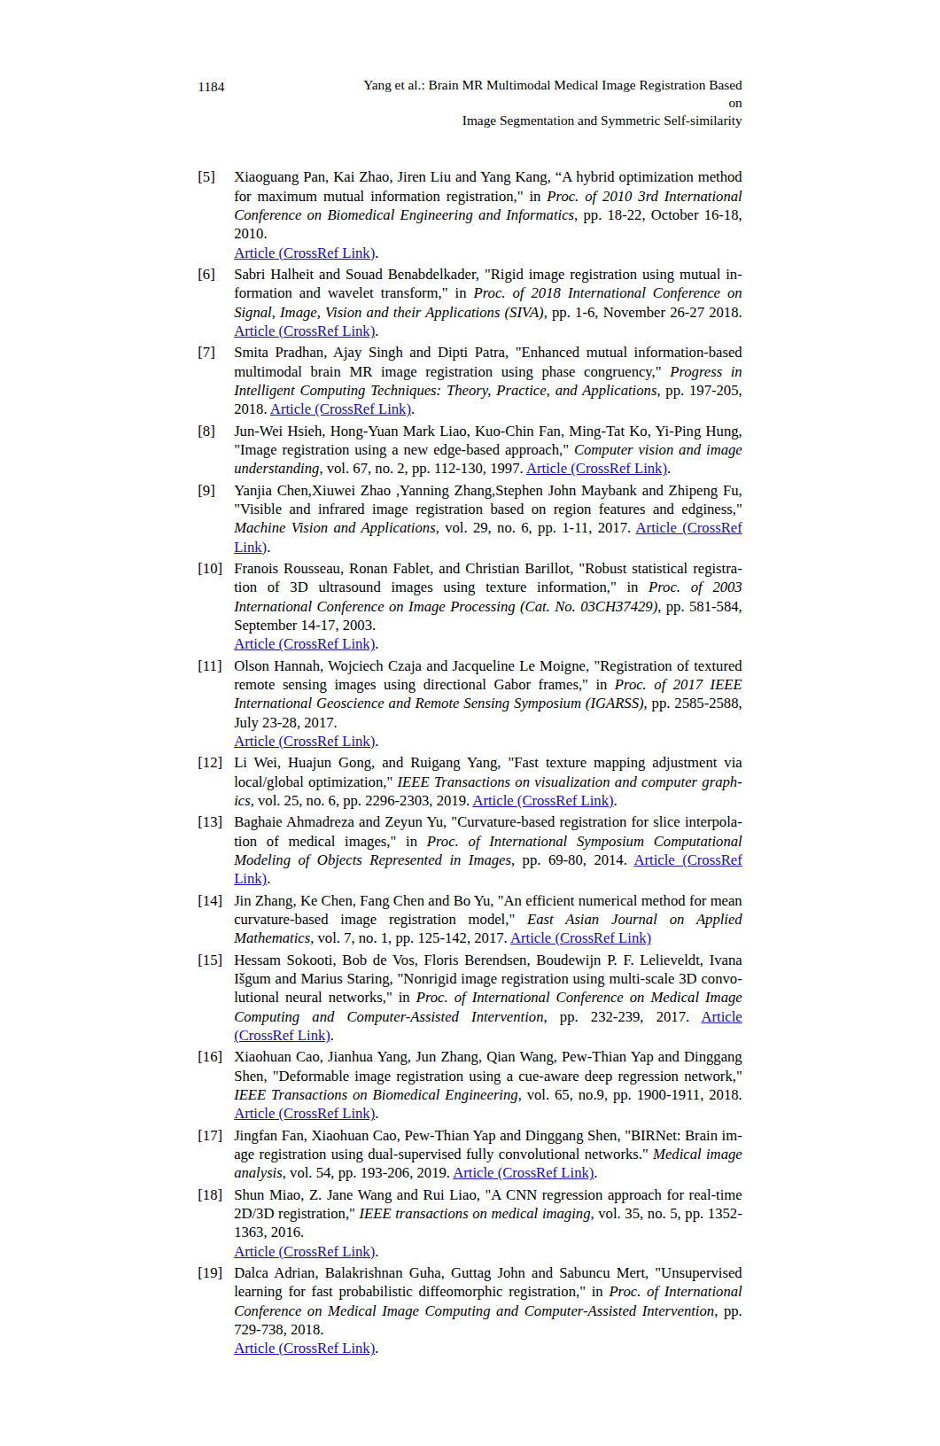1184
Yang et al.: Brain MR Multimodal Medical Image Registration Based on
Image Segmentation and Symmetric Self-similarity
[5] Xiaoguang Pan, Kai Zhao, Jiren Liu and Yang Kang, “A hybrid optimization method for maximum mutual information registration," in Proc. of 2010 3rd International Conference on Biomedical Engineering and Informatics, pp. 18-22, October 16-18, 2010.
Article (CrossRef Link).
[6] Sabri Halheit and Souad Benabdelkader, "Rigid image registration using mutual information and wavelet transform," in Proc. of 2018 International Conference on Signal, Image, Vision and their Applications (SIVA), pp. 1-6, November 26-27 2018. Article (CrossRef Link).
[7] Smita Pradhan, Ajay Singh and Dipti Patra, "Enhanced mutual information-based multimodal brain MR image registration using phase congruency," Progress in Intelligent Computing Techniques: Theory, Practice, and Applications, pp. 197-205, 2018. Article (CrossRef Link).
[8] Jun-Wei Hsieh, Hong-Yuan Mark Liao, Kuo-Chin Fan, Ming-Tat Ko, Yi-Ping Hung, "Image registration using a new edge-based approach," Computer vision and image understanding, vol. 67, no. 2, pp. 112-130, 1997. Article (CrossRef Link).
[9] Yanjia Chen,Xiuwei Zhao ,Yanning Zhang,Stephen John Maybank and Zhipeng Fu, "Visible and infrared image registration based on region features and edginess," Machine Vision and Applications, vol. 29, no. 6, pp. 1-11, 2017. Article (CrossRef Link).
[10] Franois Rousseau, Ronan Fablet, and Christian Barillot, "Robust statistical registration of 3D ultrasound images using texture information," in Proc. of 2003 International Conference on Image Processing (Cat. No. 03CH37429), pp. 581-584, September 14-17, 2003.
Article (CrossRef Link).
[11] Olson Hannah, Wojciech Czaja and Jacqueline Le Moigne, "Registration of textured remote sensing images using directional Gabor frames," in Proc. of 2017 IEEE International Geoscience and Remote Sensing Symposium (IGARSS), pp. 2585-2588, July 23-28, 2017.
Article (CrossRef Link).
[12] Li Wei, Huajun Gong, and Ruigang Yang, "Fast texture mapping adjustment via local/global optimization," IEEE Transactions on visualization and computer graphics, vol. 25, no. 6, pp. 2296-2303, 2019. Article (CrossRef Link).
[13] Baghaie Ahmadreza and Zeyun Yu, "Curvature-based registration for slice interpolation of medical images," in Proc. of International Symposium Computational Modeling of Objects Represented in Images, pp. 69-80, 2014. Article (CrossRef Link).
[14] Jin Zhang, Ke Chen, Fang Chen and Bo Yu, "An efficient numerical method for mean curvature-based image registration model," East Asian Journal on Applied Mathematics, vol. 7, no. 1, pp. 125-142, 2017. Article (CrossRef Link)
[15] Hessam Sokooti, Bob de Vos, Floris Berendsen, Boudewijn P. F. Lelieveldt, Ivana Išgum and Marius Staring, "Nonrigid image registration using multi-scale 3D convolutional neural networks," in Proc. of International Conference on Medical Image Computing and Computer-Assisted Intervention, pp. 232-239, 2017. Article (CrossRef Link).
[16] Xiaohuan Cao, Jianhua Yang, Jun Zhang, Qian Wang, Pew-Thian Yap and Dinggang Shen, "Deformable image registration using a cue-aware deep regression network," IEEE Transactions on Biomedical Engineering, vol. 65, no.9, pp. 1900-1911, 2018. Article (CrossRef Link).
[17] Jingfan Fan, Xiaohuan Cao, Pew-Thian Yap and Dinggang Shen, "BIRNet: Brain image registration using dual-supervised fully convolutional networks." Medical image analysis, vol. 54, pp. 193-206, 2019. Article (CrossRef Link).
[18] Shun Miao, Z. Jane Wang and Rui Liao, "A CNN regression approach for real-time 2D/3D registration," IEEE transactions on medical imaging, vol. 35, no. 5, pp. 1352-1363, 2016.
Article (CrossRef Link).
[19] Dalca Adrian, Balakrishnan Guha, Guttag John and Sabuncu Mert, "Unsupervised learning for fast probabilistic diffeomorphic registration," in Proc. of International Conference on Medical Image Computing and Computer-Assisted Intervention, pp. 729-738, 2018.
Article (CrossRef Link).